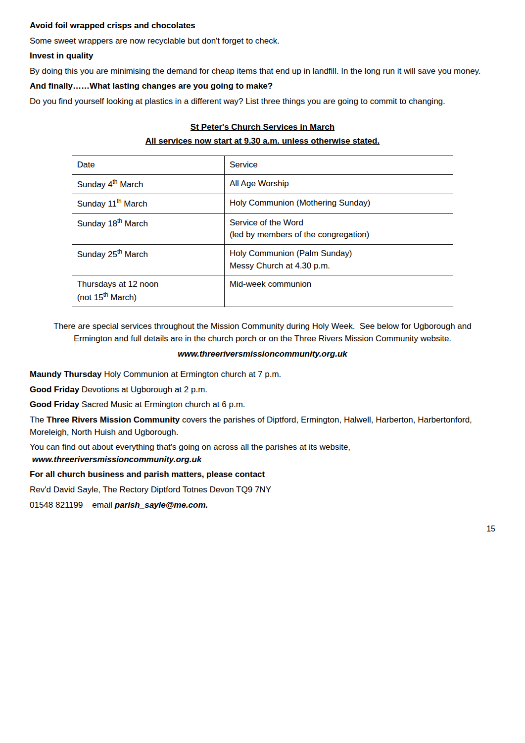Avoid foil wrapped crisps and chocolates
Some sweet wrappers are now recyclable but don't forget to check.
Invest in quality
By doing this you are minimising the demand for cheap items that end up in landfill. In the long run it will save you money.
And finally……What lasting changes are you going to make?
Do you find yourself looking at plastics in a different way? List three things you are going to commit to changing.
St Peter's Church Services in March
All services now start at 9.30 a.m. unless otherwise stated.
| Date | Service |
| Sunday 4 th March | All Age Worship |
| Sunday 11 th March | Holy Communion (Mothering Sunday) |
| Sunday 18 th March | Service of the Word (led by members of the congregation) |
| Sunday 25 th March | Holy Communion (Palm Sunday) Messy Church at 4.30 p.m. |
| Thursdays at 12 noon (not 15 th March) | Mid-week communion |
There are special services throughout the Mission Community during Holy Week. See below for Ugborough and Ermington and full details are in the church porch or on the Three Rivers Mission Community website.
www.threeriversmissioncommunity.org.uk
Maundy Thursday Holy Communion at Ermington church at 7 p.m.
Good Friday Devotions at Ugborough at 2 p.m.
Good Friday Sacred Music at Ermington church at 6 p.m.
The Three Rivers Mission Community covers the parishes of Diptford, Ermington, Halwell, Harberton, Harbertonford, Moreleigh, North Huish and Ugborough.
You can find out about everything that's going on across all the parishes at its website, www.threeriversmissioncommunity.org.uk
For all church business and parish matters, please contact
Rev'd David Sayle, The Rectory Diptford Totnes Devon TQ9 7NY
01548 821199 email parish_sayle@me.com.
15